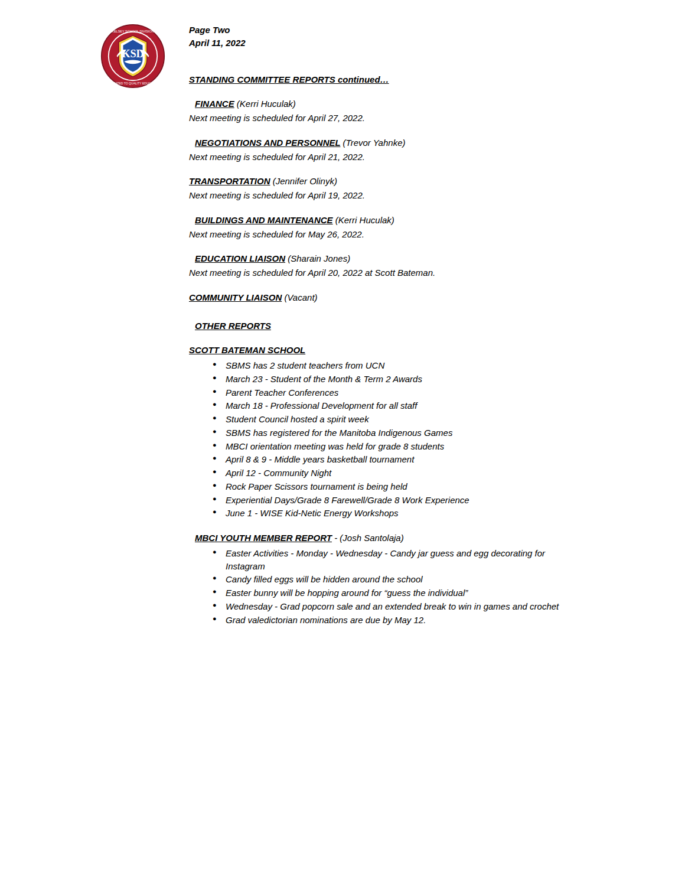KSD KELSEY SCHOOL DIVISION DEDICATED TO QUALITY EDUCATION
Page Two
April 11, 2022
STANDING COMMITTEE REPORTS continued…
FINANCE (Kerri Huculak)
Next meeting is scheduled for April 27, 2022.
NEGOTIATIONS AND PERSONNEL (Trevor Yahnke)
Next meeting is scheduled for April 21, 2022.
TRANSPORTATION (Jennifer Olinyk)
Next meeting is scheduled for April 19, 2022.
BUILDINGS AND MAINTENANCE (Kerri Huculak)
Next meeting is scheduled for May 26, 2022.
EDUCATION LIAISON (Sharain Jones)
Next meeting is scheduled for April 20, 2022 at Scott Bateman.
COMMUNITY LIAISON (Vacant)
OTHER REPORTS
SCOTT BATEMAN SCHOOL
SBMS has 2 student teachers from UCN
March 23 - Student of the Month & Term 2 Awards
Parent Teacher Conferences
March 18 - Professional Development for all staff
Student Council hosted a spirit week
SBMS has registered for the Manitoba Indigenous Games
MBCI orientation meeting was held for grade 8 students
April 8 & 9 - Middle years basketball tournament
April 12 - Community Night
Rock Paper Scissors tournament is being held
Experiential Days/Grade 8 Farewell/Grade 8 Work Experience
June 1 - WISE Kid-Netic Energy Workshops
MBCI YOUTH MEMBER REPORT - (Josh Santolaja)
Easter Activities - Monday - Wednesday - Candy jar guess and egg decorating for Instagram
Candy filled eggs will be hidden around the school
Easter bunny will be hopping around for “guess the individual”
Wednesday - Grad popcorn sale and an extended break to win in games and crochet
Grad valedictorian nominations are due by May 12.